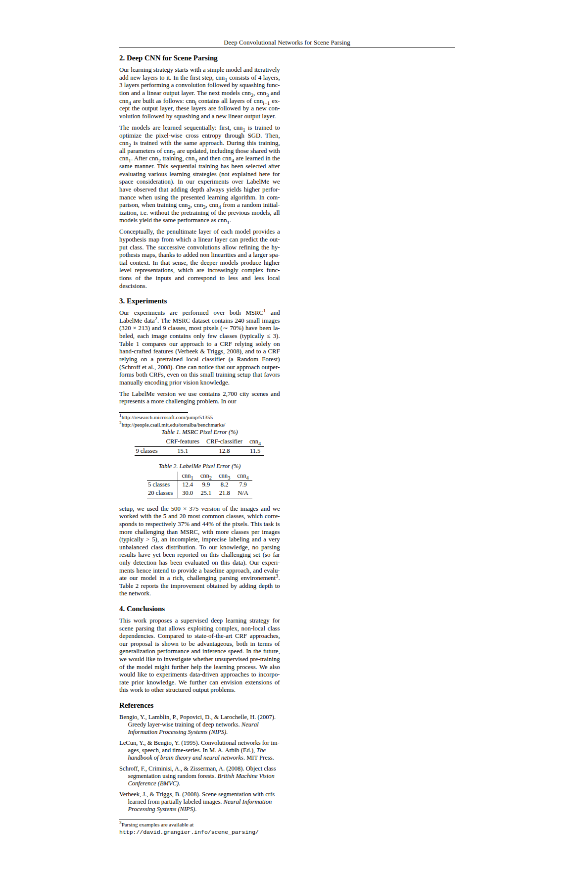Deep Convolutional Networks for Scene Parsing
2. Deep CNN for Scene Parsing
Our learning strategy starts with a simple model and iteratively add new layers to it. In the first step, cnn1 consists of 4 layers, 3 layers performing a convolution followed by squashing function and a linear output layer. The next models cnn2, cnn3 and cnn4 are built as follows: cnni contains all layers of cnni−1 except the output layer, these layers are followed by a new convolution followed by squashing and a new linear output layer.
The models are learned sequentially: first, cnn1 is trained to optimize the pixel-wise cross entropy through SGD. Then, cnn2 is trained with the same approach. During this training, all parameters of cnn2 are updated, including those shared with cnn1. After cnn2 training, cnn3 and then cnn4 are learned in the same manner. This sequential training has been selected after evaluating various learning strategies (not explained here for space consideration). In our experiments over LabelMe we have observed that adding depth always yields higher performance when using the presented learning algorithm. In comparison, when training cnn2, cnn3, cnn4 from a random initialization, i.e. without the pretraining of the previous models, all models yield the same performance as cnn1.
Conceptually, the penultimate layer of each model provides a hypothesis map from which a linear layer can predict the output class. The successive convolutions allow refining the hypothesis maps, thanks to added non linearities and a larger spatial context. In that sense, the deeper models produce higher level representations, which are increasingly complex functions of the inputs and correspond to less and less local descisions.
3. Experiments
Our experiments are performed over both MSRC1 and LabelMe data2. The MSRC dataset contains 240 small images (320 × 213) and 9 classes, most pixels (∼ 70%) have been labeled, each image contains only few classes (typically ≤ 3). Table 1 compares our approach to a CRF relying solely on hand-crafted features (Verbeek & Triggs, 2008), and to a CRF relying on a pretrained local classifier (a Random Forest) (Schroff et al., 2008). One can notice that our approach outperforms both CRFs, even on this small training setup that favors manually encoding prior vision knowledge.
The LabelMe version we use contains 2,700 city scenes and represents a more challenging problem. In our
1http://research.microsoft.com/jump/51355
2http://people.csail.mit.edu/torralba/benchmarks/
Table 1. MSRC Pixel Error (%)
| | CRF-features | CRF-classifier | cnn 4 |
| 9 classes | 15.1 | 12.8 | 11.5 |
Table 2. LabelMe Pixel Error (%)
| | cnn 1 | cnn 2 | cnn 3 | cnn 4 |
| 5 classes | 12.4 | 9.9 | 8.2 | 7.9 |
| 20 classes | 30.0 | 25.1 | 21.8 | N/A |
setup, we used the 500 × 375 version of the images and we worked with the 5 and 20 most common classes, which corresponds to respectively 37% and 44% of the pixels. This task is more challenging than MSRC, with more classes per images (typically > 5), an incomplete, imprecise labeling and a very unbalanced class distribution. To our knowledge, no parsing results have yet been reported on this challenging set (so far only detection has been evaluated on this data). Our experiments hence intend to provide a baseline approach, and evaluate our model in a rich, challenging parsing environement3. Table 2 reports the improvement obtained by adding depth to the network.
4. Conclusions
This work proposes a supervised deep learning strategy for scene parsing that allows exploiting complex, non-local class dependencies. Compared to state-of-the-art CRF approaches, our proposal is shown to be advantageous, both in terms of generalization performance and inference speed. In the future, we would like to investigate whether unsupervised pre-training of the model might further help the learning process. We also would like to experiments data-driven approaches to incorporate prior knowledge. We further can envision extensions of this work to other structured output problems.
References
Bengio, Y., Lamblin, P., Popovici, D., & Larochelle, H. (2007). Greedy layer-wise training of deep networks. Neural Information Processing Systems (NIPS).
LeCun, Y., & Bengio, Y. (1995). Convolutional networks for images, speech, and time-series. In M. A. Arbib (Ed.), The handbook of brain theory and neural networks. MIT Press.
Schroff, F., Criminisi, A., & Zisserman, A. (2008). Object class segmentation using random forests. British Machine Vision Conference (BMVC).
Verbeek, J., & Triggs, B. (2008). Scene segmentation with crfs learned from partially labeled images. Neural Information Processing Systems (NIPS).
3Parsing examples are available at
http://david.grangier.info/scene_parsing/